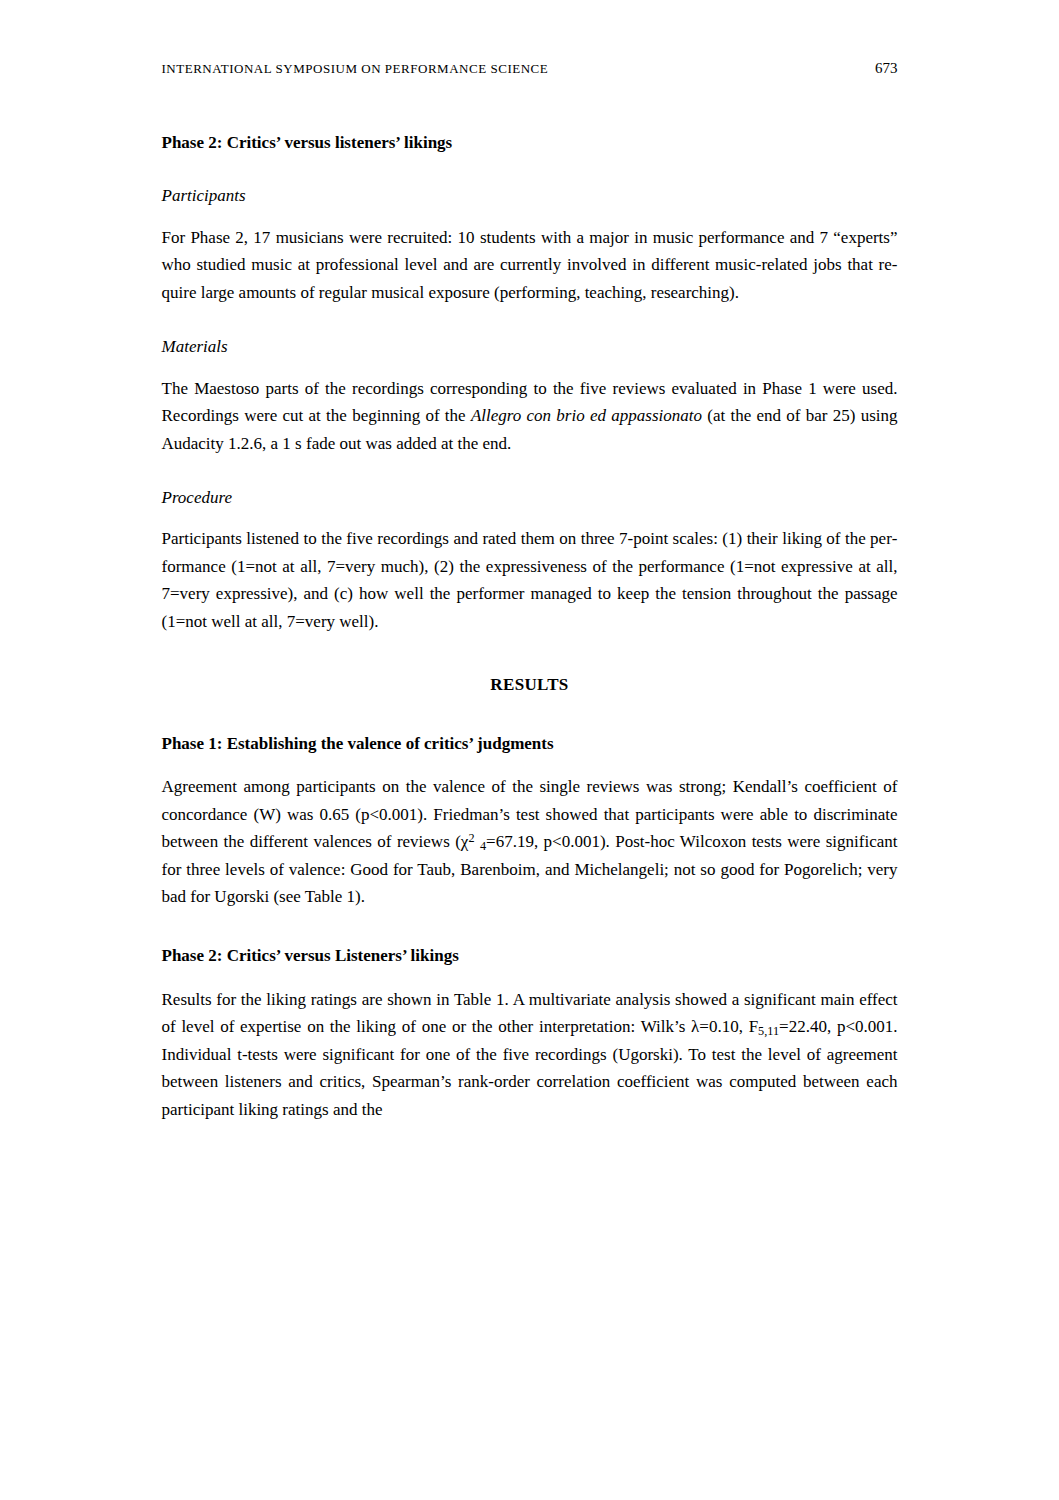International Symposium on Performance Science 673
Phase 2: Critics’ versus listeners’ likings
Participants
For Phase 2, 17 musicians were recruited: 10 students with a major in music performance and 7 “experts” who studied music at professional level and are currently involved in different music-related jobs that require large amounts of regular musical exposure (performing, teaching, researching).
Materials
The Maestoso parts of the recordings corresponding to the five reviews evaluated in Phase 1 were used. Recordings were cut at the beginning of the Allegro con brio ed appassionato (at the end of bar 25) using Audacity 1.2.6, a 1 s fade out was added at the end.
Procedure
Participants listened to the five recordings and rated them on three 7-point scales: (1) their liking of the performance (1=not at all, 7=very much), (2) the expressiveness of the performance (1=not expressive at all, 7=very expressive), and (c) how well the performer managed to keep the tension throughout the passage (1=not well at all, 7=very well).
RESULTS
Phase 1: Establishing the valence of critics’ judgments
Agreement among participants on the valence of the single reviews was strong; Kendall’s coefficient of concordance (W) was 0.65 (p<0.001). Friedman’s test showed that participants were able to discriminate between the different valences of reviews (χ2 4=67.19, p<0.001). Post-hoc Wilcoxon tests were significant for three levels of valence: Good for Taub, Barenboim, and Michelangeli; not so good for Pogorelich; very bad for Ugorski (see Table 1).
Phase 2: Critics’ versus Listeners’ likings
Results for the liking ratings are shown in Table 1. A multivariate analysis showed a significant main effect of level of expertise on the liking of one or the other interpretation: Wilk’s λ=0.10, F5,11=22.40, p<0.001. Individual t-tests were significant for one of the five recordings (Ugorski). To test the level of agreement between listeners and critics, Spearman’s rank-order correlation coefficient was computed between each participant liking ratings and the